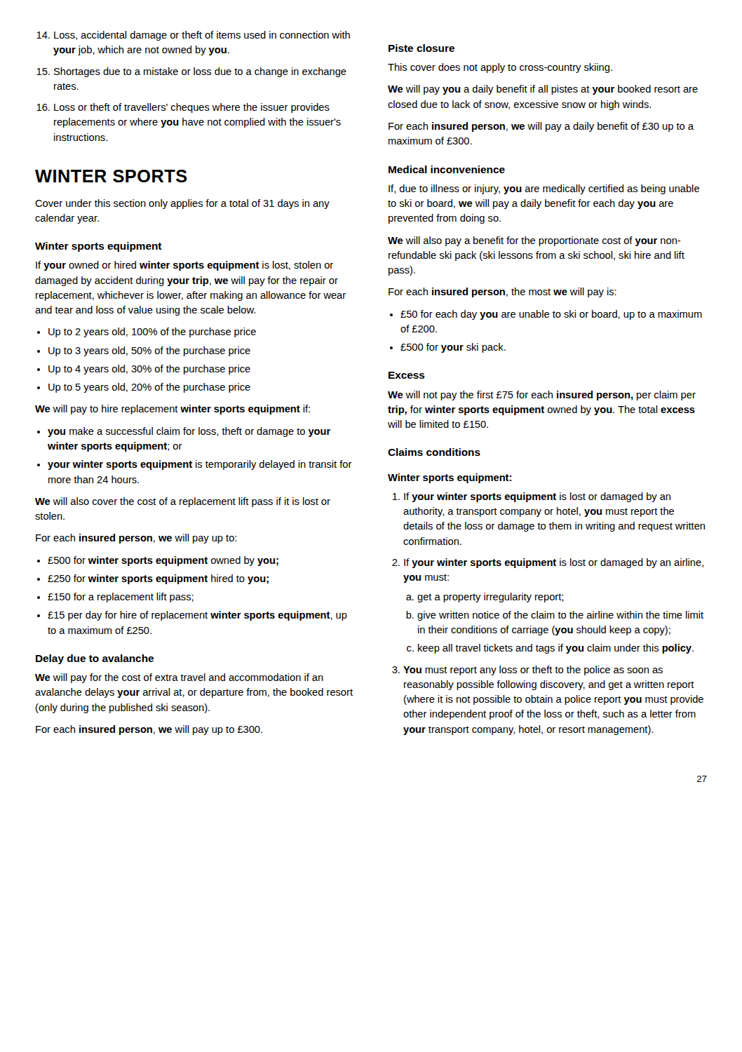Loss, accidental damage or theft of items used in connection with your job, which are not owned by you.
Shortages due to a mistake or loss due to a change in exchange rates.
Loss or theft of travellers' cheques where the issuer provides replacements or where you have not complied with the issuer's instructions.
WINTER SPORTS
Cover under this section only applies for a total of 31 days in any calendar year.
Winter sports equipment
If your owned or hired winter sports equipment is lost, stolen or damaged by accident during your trip, we will pay for the repair or replacement, whichever is lower, after making an allowance for wear and tear and loss of value using the scale below.
Up to 2 years old, 100% of the purchase price
Up to 3 years old, 50% of the purchase price
Up to 4 years old, 30% of the purchase price
Up to 5 years old, 20% of the purchase price
We will pay to hire replacement winter sports equipment if:
you make a successful claim for loss, theft or damage to your winter sports equipment; or
your winter sports equipment is temporarily delayed in transit for more than 24 hours.
We will also cover the cost of a replacement lift pass if it is lost or stolen.
For each insured person, we will pay up to:
£500 for winter sports equipment owned by you;
£250 for winter sports equipment hired to you;
£150 for a replacement lift pass;
£15 per day for hire of replacement winter sports equipment, up to a maximum of £250.
Delay due to avalanche
We will pay for the cost of extra travel and accommodation if an avalanche delays your arrival at, or departure from, the booked resort (only during the published ski season).
For each insured person, we will pay up to £300.
Piste closure
This cover does not apply to cross-country skiing.
We will pay you a daily benefit if all pistes at your booked resort are closed due to lack of snow, excessive snow or high winds.
For each insured person, we will pay a daily benefit of £30 up to a maximum of £300.
Medical inconvenience
If, due to illness or injury, you are medically certified as being unable to ski or board, we will pay a daily benefit for each day you are prevented from doing so.
We will also pay a benefit for the proportionate cost of your non-refundable ski pack (ski lessons from a ski school, ski hire and lift pass).
For each insured person, the most we will pay is:
£50 for each day you are unable to ski or board, up to a maximum of £200.
£500 for your ski pack.
Excess
We will not pay the first £75 for each insured person, per claim per trip, for winter sports equipment owned by you. The total excess will be limited to £150.
Claims conditions
Winter sports equipment:
If your winter sports equipment is lost or damaged by an authority, a transport company or hotel, you must report the details of the loss or damage to them in writing and request written confirmation.
If your winter sports equipment is lost or damaged by an airline, you must:
get a property irregularity report;
give written notice of the claim to the airline within the time limit in their conditions of carriage (you should keep a copy);
keep all travel tickets and tags if you claim under this policy.
You must report any loss or theft to the police as soon as reasonably possible following discovery, and get a written report (where it is not possible to obtain a police report you must provide other independent proof of the loss or theft, such as a letter from your transport company, hotel, or resort management).
27